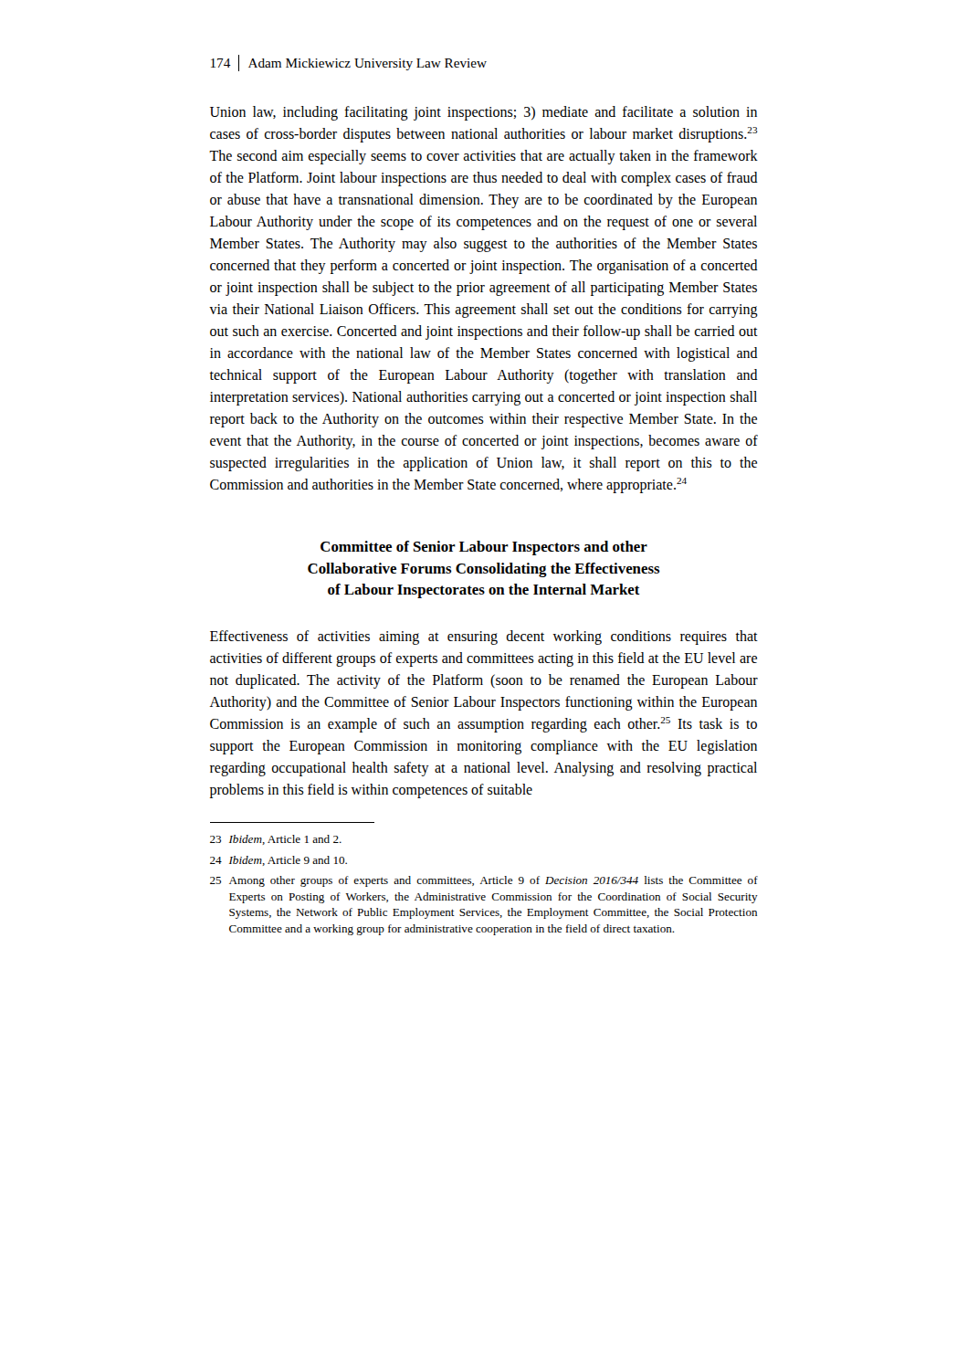174 Adam Mickiewicz University Law Review
Union law, including facilitating joint inspections; 3) mediate and facilitate a solution in cases of cross-border disputes between national authorities or labour market disruptions.23 The second aim especially seems to cover activities that are actually taken in the framework of the Platform. Joint labour inspections are thus needed to deal with complex cases of fraud or abuse that have a transnational dimension. They are to be coordinated by the European Labour Authority under the scope of its competences and on the request of one or several Member States. The Authority may also suggest to the authorities of the Member States concerned that they perform a concerted or joint inspection. The organisation of a concerted or joint inspection shall be subject to the prior agreement of all participating Member States via their National Liaison Officers. This agreement shall set out the conditions for carrying out such an exercise. Concerted and joint inspections and their follow-up shall be carried out in accordance with the national law of the Member States concerned with logistical and technical support of the European Labour Authority (together with translation and interpretation services). National authorities carrying out a concerted or joint inspection shall report back to the Authority on the outcomes within their respective Member State. In the event that the Authority, in the course of concerted or joint inspections, becomes aware of suspected irregularities in the application of Union law, it shall report on this to the Commission and authorities in the Member State concerned, where appropriate.24
Committee of Senior Labour Inspectors and other
Collaborative Forums Consolidating the Effectiveness
of Labour Inspectorates on the Internal Market
Effectiveness of activities aiming at ensuring decent working conditions requires that activities of different groups of experts and committees acting in this field at the EU level are not duplicated. The activity of the Platform (soon to be renamed the European Labour Authority) and the Committee of Senior Labour Inspectors functioning within the European Commission is an example of such an assumption regarding each other.25 Its task is to support the European Commission in monitoring compliance with the EU legislation regarding occupational health safety at a national level. Analysing and resolving practical problems in this field is within competences of suitable
23 Ibidem, Article 1 and 2.
24 Ibidem, Article 9 and 10.
25 Among other groups of experts and committees, Article 9 of Decision 2016/344 lists the Committee of Experts on Posting of Workers, the Administrative Commission for the Coordination of Social Security Systems, the Network of Public Employment Services, the Employment Committee, the Social Protection Committee and a working group for administrative cooperation in the field of direct taxation.